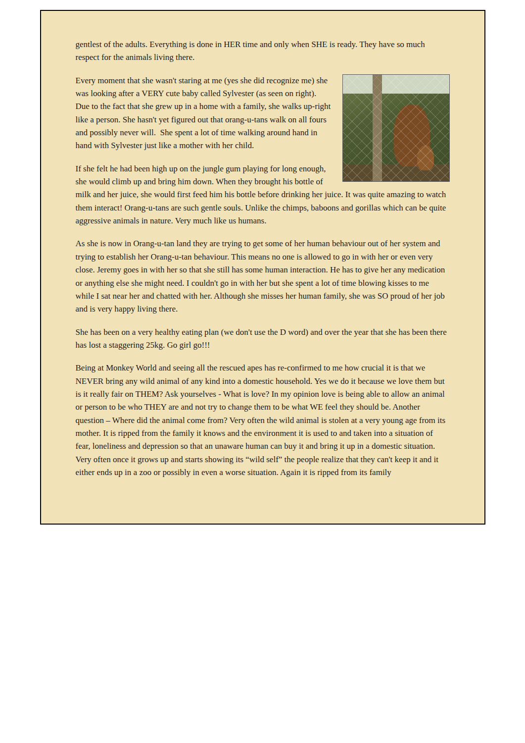gentlest of the adults. Everything is done in HER time and only when SHE is ready. They have so much respect for the animals living there.
Every moment that she wasn't staring at me (yes she did recognize me) she was looking after a VERY cute baby called Sylvester (as seen on right).
Due to the fact that she grew up in a home with a family, she walks up-right like a person. She hasn't yet figured out that orang-u-tans walk on all fours and possibly never will. She spent a lot of time walking around hand in hand with Sylvester just like a mother with her child.
If she felt he had been high up on the jungle gum playing for long enough, she would climb up and bring him down. When they brought his bottle of milk and her juice, she would first feed him his bottle before drinking her juice. It was quite amazing to watch them interact! Orang-u-tans are such gentle souls. Unlike the chimps, baboons and gorillas which can be quite aggressive animals in nature. Very much like us humans.
As she is now in Orang-u-tan land they are trying to get some of her human behaviour out of her system and trying to establish her Orang-u-tan behaviour. This means no one is allowed to go in with her or even very close. Jeremy goes in with her so that she still has some human interaction. He has to give her any medication or anything else she might need. I couldn't go in with her but she spent a lot of time blowing kisses to me while I sat near her and chatted with her. Although she misses her human family, she was SO proud of her job and is very happy living there.
She has been on a very healthy eating plan (we don't use the D word) and over the year that she has been there has lost a staggering 25kg. Go girl go!!!
Being at Monkey World and seeing all the rescued apes has re-confirmed to me how crucial it is that we NEVER bring any wild animal of any kind into a domestic household. Yes we do it because we love them but is it really fair on THEM? Ask yourselves - What is love? In my opinion love is being able to allow an animal or person to be who THEY are and not try to change them to be what WE feel they should be. Another question – Where did the animal come from? Very often the wild animal is stolen at a very young age from its mother. It is ripped from the family it knows and the environment it is used to and taken into a situation of fear, loneliness and depression so that an unaware human can buy it and bring it up in a domestic situation. Very often once it grows up and starts showing its “wild self” the people realize that they can't keep it and it either ends up in a zoo or possibly in even a worse situation. Again it is ripped from its family